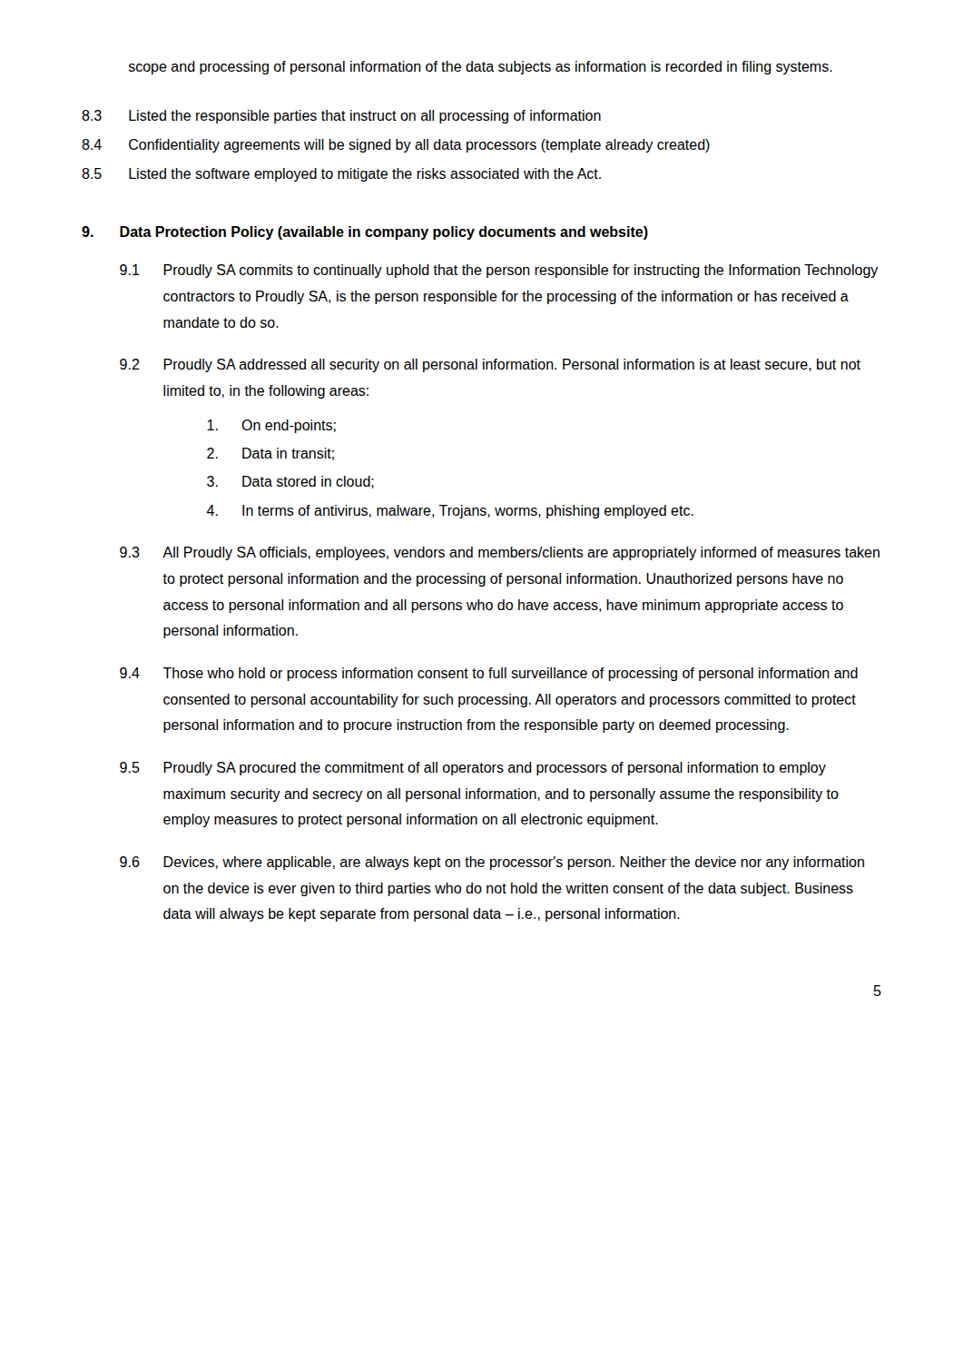scope and processing of personal information of the data subjects as information is recorded in filing systems.
8.3 Listed the responsible parties that instruct on all processing of information
8.4 Confidentiality agreements will be signed by all data processors (template already created)
8.5 Listed the software employed to mitigate the risks associated with the Act.
9. Data Protection Policy (available in company policy documents and website)
9.1 Proudly SA commits to continually uphold that the person responsible for instructing the Information Technology contractors to Proudly SA, is the person responsible for the processing of the information or has received a mandate to do so.
9.2 Proudly SA addressed all security on all personal information. Personal information is at least secure, but not limited to, in the following areas:
1. On end-points;
2. Data in transit;
3. Data stored in cloud;
4. In terms of antivirus, malware, Trojans, worms, phishing employed etc.
9.3 All Proudly SA officials, employees, vendors and members/clients are appropriately informed of measures taken to protect personal information and the processing of personal information. Unauthorized persons have no access to personal information and all persons who do have access, have minimum appropriate access to personal information.
9.4 Those who hold or process information consent to full surveillance of processing of personal information and consented to personal accountability for such processing. All operators and processors committed to protect personal information and to procure instruction from the responsible party on deemed processing.
9.5 Proudly SA procured the commitment of all operators and processors of personal information to employ maximum security and secrecy on all personal information, and to personally assume the responsibility to employ measures to protect personal information on all electronic equipment.
9.6 Devices, where applicable, are always kept on the processor's person. Neither the device nor any information on the device is ever given to third parties who do not hold the written consent of the data subject. Business data will always be kept separate from personal data – i.e., personal information.
5